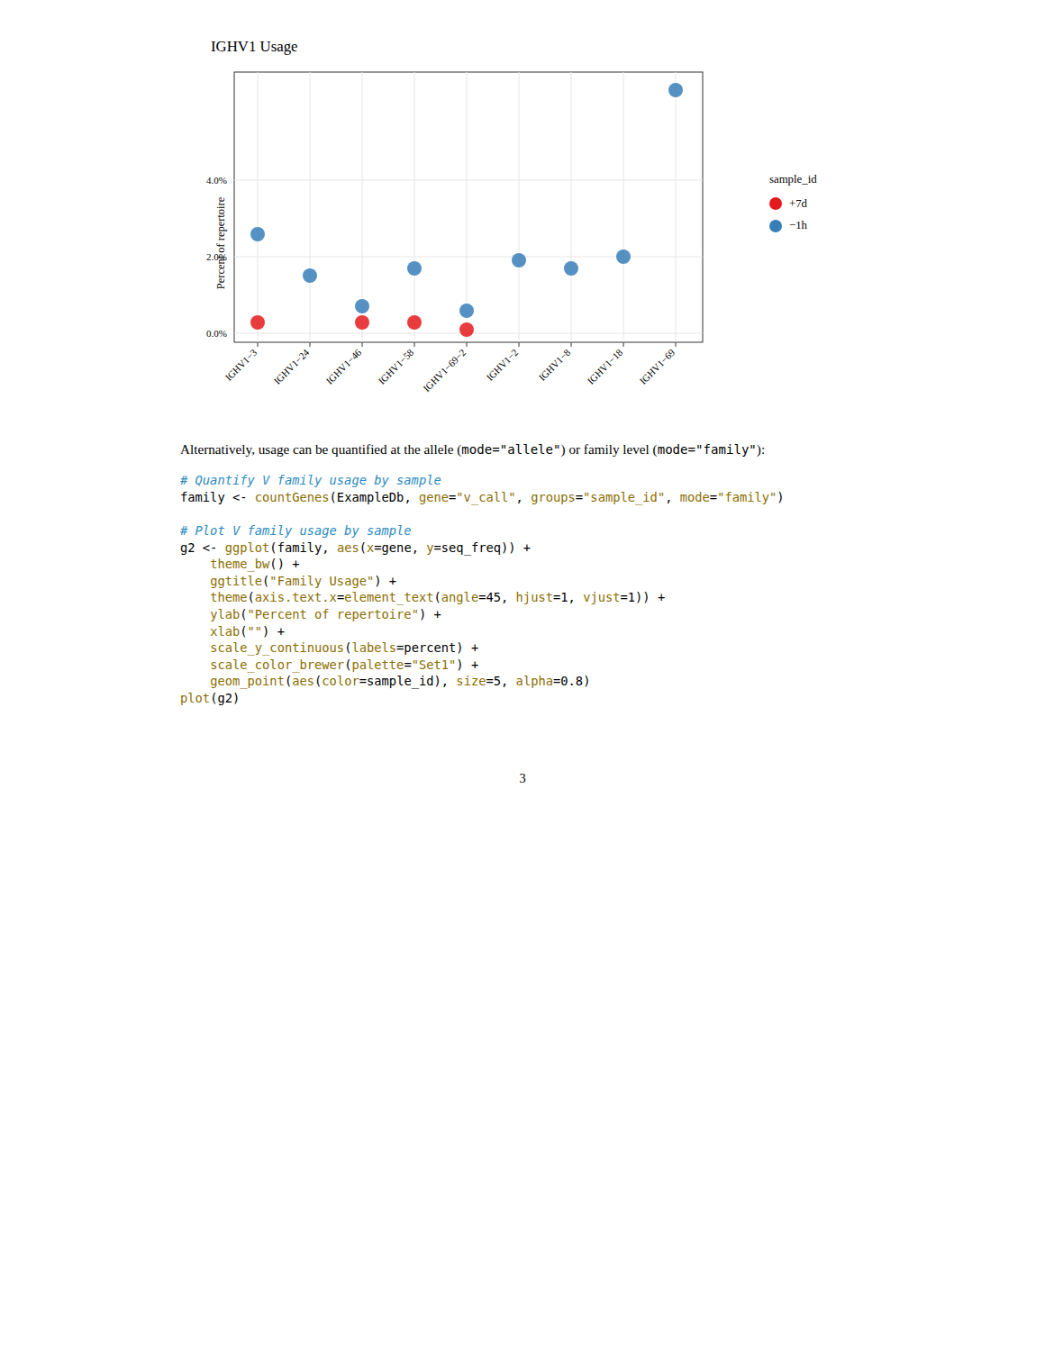IGHV1 Usage
Percent of repertoire
0.0% 2.0% 4.0% IGHV1−3 IGHV1−24 IGHV1−46 IGHV1−58 IGHV1−69−2 IGHV1−2 IGHV1−8 IGHV1−18 IGHV1−69
sample_id
+7d
−1h
Alternatively, usage can be quantified at the allele (mode="allele") or family level (mode="family"):
# Quantify V family usage by sample
family <- countGenes(ExampleDb, gene="v_call", groups="sample_id", mode="family")

# Plot V family usage by sample
g2 <- ggplot(family, aes(x=gene, y=seq_freq)) +
    theme_bw() +
    ggtitle("Family Usage") +
    theme(axis.text.x=element_text(angle=45, hjust=1, vjust=1)) +
    ylab("Percent of repertoire") +
    xlab("") +
    scale_y_continuous(labels=percent) +
    scale_color_brewer(palette="Set1") +
    geom_point(aes(color=sample_id), size=5, alpha=0.8)
plot(g2)
3